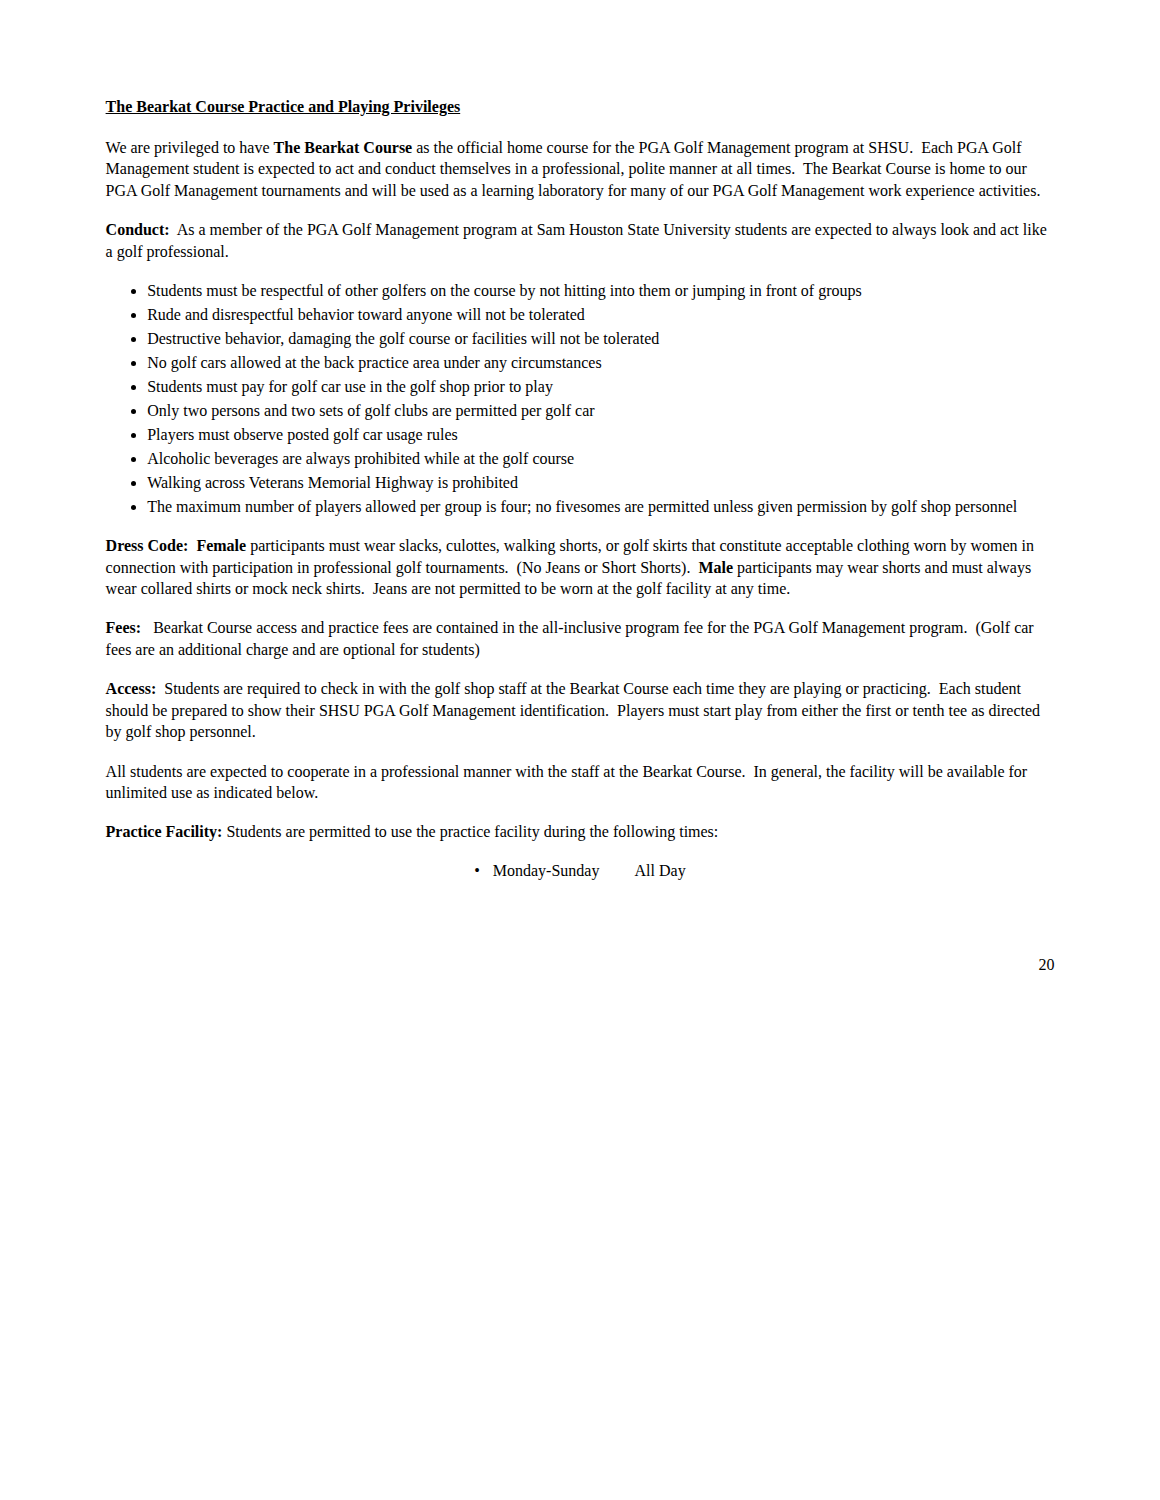The Bearkat Course Practice and Playing Privileges
We are privileged to have The Bearkat Course as the official home course for the PGA Golf Management program at SHSU. Each PGA Golf Management student is expected to act and conduct themselves in a professional, polite manner at all times. The Bearkat Course is home to our PGA Golf Management tournaments and will be used as a learning laboratory for many of our PGA Golf Management work experience activities.
Conduct: As a member of the PGA Golf Management program at Sam Houston State University students are expected to always look and act like a golf professional.
Students must be respectful of other golfers on the course by not hitting into them or jumping in front of groups
Rude and disrespectful behavior toward anyone will not be tolerated
Destructive behavior, damaging the golf course or facilities will not be tolerated
No golf cars allowed at the back practice area under any circumstances
Students must pay for golf car use in the golf shop prior to play
Only two persons and two sets of golf clubs are permitted per golf car
Players must observe posted golf car usage rules
Alcoholic beverages are always prohibited while at the golf course
Walking across Veterans Memorial Highway is prohibited
The maximum number of players allowed per group is four; no fivesomes are permitted unless given permission by golf shop personnel
Dress Code: Female participants must wear slacks, culottes, walking shorts, or golf skirts that constitute acceptable clothing worn by women in connection with participation in professional golf tournaments. (No Jeans or Short Shorts). Male participants may wear shorts and must always wear collared shirts or mock neck shirts. Jeans are not permitted to be worn at the golf facility at any time.
Fees: Bearkat Course access and practice fees are contained in the all-inclusive program fee for the PGA Golf Management program. (Golf car fees are an additional charge and are optional for students)
Access: Students are required to check in with the golf shop staff at the Bearkat Course each time they are playing or practicing. Each student should be prepared to show their SHSU PGA Golf Management identification. Players must start play from either the first or tenth tee as directed by golf shop personnel.
All students are expected to cooperate in a professional manner with the staff at the Bearkat Course. In general, the facility will be available for unlimited use as indicated below.
Practice Facility: Students are permitted to use the practice facility during the following times:
•Monday-Sunday All Day
20